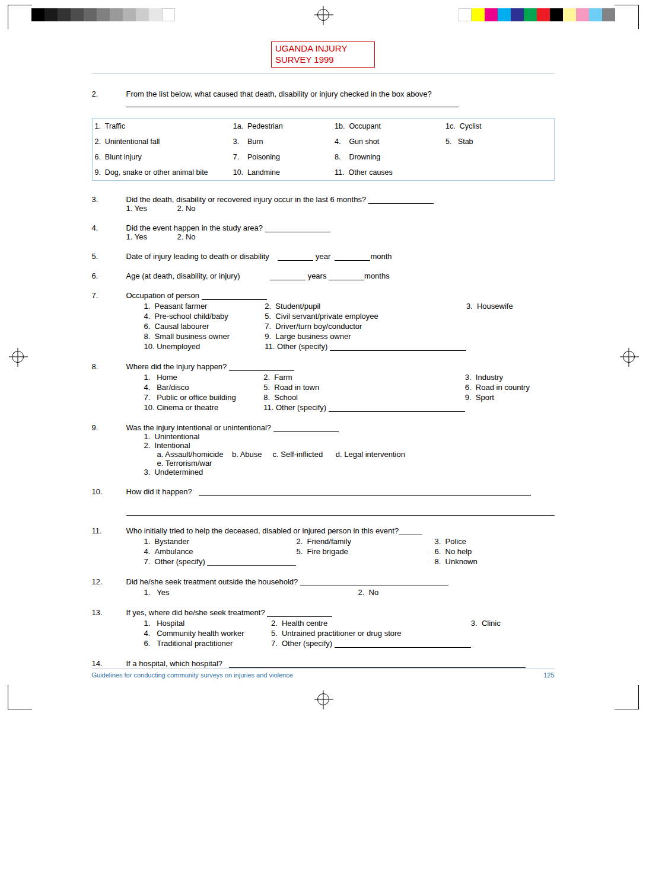UGANDA INJURY
SURVEY 1999
2.
From the list below, what caused that death, disability or injury checked in the box above?
| 1. Traffic | 1a. Pedestrian | 1b. Occupant | 1c. Cyclist |
| 2. Unintentional fall | 3. Burn | 4. Gun shot | 5. Stab |
| 6. Blunt injury | 7. Poisoning | 8. Drowning | |
| 9. Dog, snake or other animal bite | 10. Landmine | 11. Other causes | |
3.
Did the death, disability or recovered injury occur in the last 6 months?
1. Yes 2. No
4.
Did the event happen in the study area?
1. Yes 2. No
5.
Date of injury leading to death or disability year month
6.
Age (at death, disability, or injury) years months
7.
Occupation of person
1. Peasant farmer
2. Student/pupil
3. Housewife
4. Pre-school child/baby
5. Civil servant/private employee
6. Causal labourer
7. Driver/turn boy/conductor
8. Small business owner
9. Large business owner
10. Unemployed
11. Other (specify)
8.
Where did the injury happen?
1. Home
2. Farm
3. Industry
4. Bar/disco
5. Road in town
6. Road in country
7. Public or office building
8. School
9. Sport
10. Cinema or theatre
11. Other (specify)
9.
Was the injury intentional or unintentional?
1. Unintentional
2. Intentional
a. Assault/homicide b. Abuse c. Self-inflicted d. Legal intervention
e. Terrorism/war
3. Undetermined
10.
How did it happen?
11.
Who initially tried to help the deceased, disabled or injured person in this event?
1. Bystander
2. Friend/family
3. Police
4. Ambulance
5. Fire brigade
6. No help
7. Other (specify)
8. Unknown
12.
Did he/she seek treatment outside the household?
1. Yes
2. No
13.
If yes, where did he/she seek treatment?
1. Hospital
2. Health centre
3. Clinic
4. Community health worker
5. Untrained practitioner or drug store
6. Traditional practitioner
7. Other (specify)
14.
If a hospital, which hospital?
Guidelines for conducting community surveys on injuries and violence 125